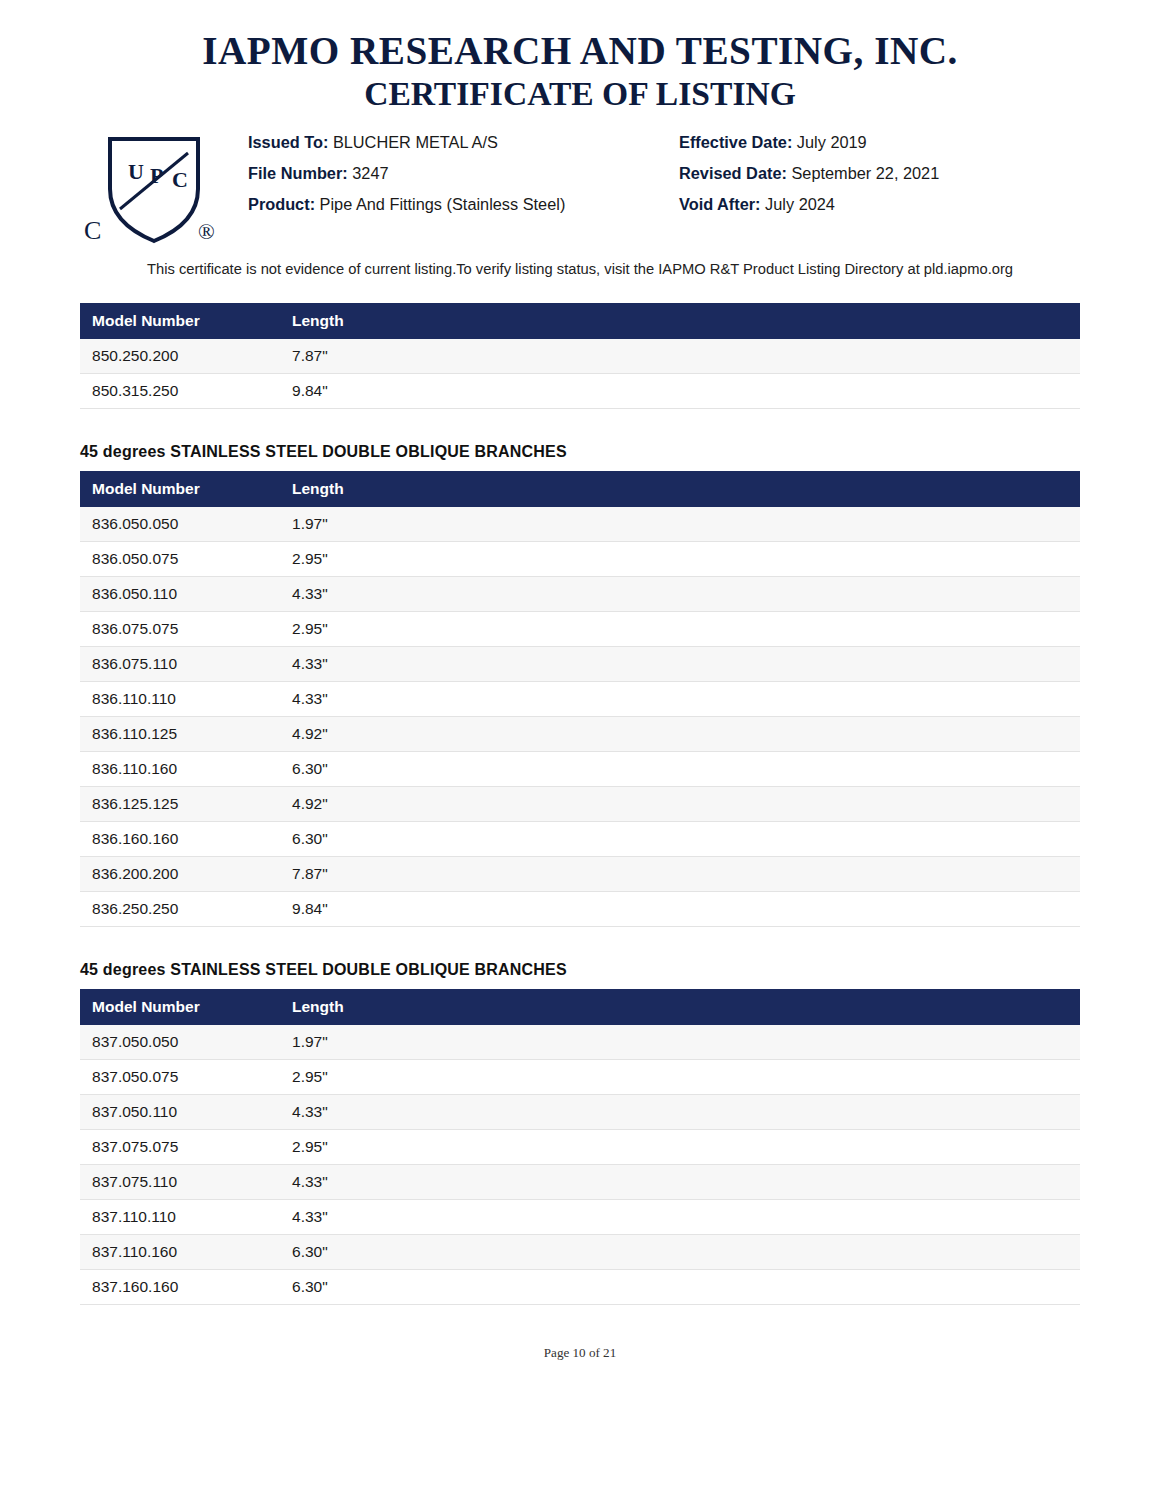IAPMO RESEARCH AND TESTING, INC.
CERTIFICATE OF LISTING
U P C C ®
Issued To: BLUCHER METAL A/S
File Number: 3247
Product: Pipe And Fittings (Stainless Steel)
Effective Date: July 2019
Revised Date: September 22, 2021
Void After: July 2024
This certificate is not evidence of current listing.To verify listing status, visit the IAPMO R&T Product Listing Directory at pld.iapmo.org
| Model Number | Length |
| --- | --- |
| 850.250.200 | 7.87" |
| 850.315.250 | 9.84" |
45 degrees STAINLESS STEEL DOUBLE OBLIQUE BRANCHES
| Model Number | Length |
| --- | --- |
| 836.050.050 | 1.97" |
| 836.050.075 | 2.95" |
| 836.050.110 | 4.33" |
| 836.075.075 | 2.95" |
| 836.075.110 | 4.33" |
| 836.110.110 | 4.33" |
| 836.110.125 | 4.92" |
| 836.110.160 | 6.30" |
| 836.125.125 | 4.92" |
| 836.160.160 | 6.30" |
| 836.200.200 | 7.87" |
| 836.250.250 | 9.84" |
45 degrees STAINLESS STEEL DOUBLE OBLIQUE BRANCHES
| Model Number | Length |
| --- | --- |
| 837.050.050 | 1.97" |
| 837.050.075 | 2.95" |
| 837.050.110 | 4.33" |
| 837.075.075 | 2.95" |
| 837.075.110 | 4.33" |
| 837.110.110 | 4.33" |
| 837.110.160 | 6.30" |
| 837.160.160 | 6.30" |
Page 10 of 21